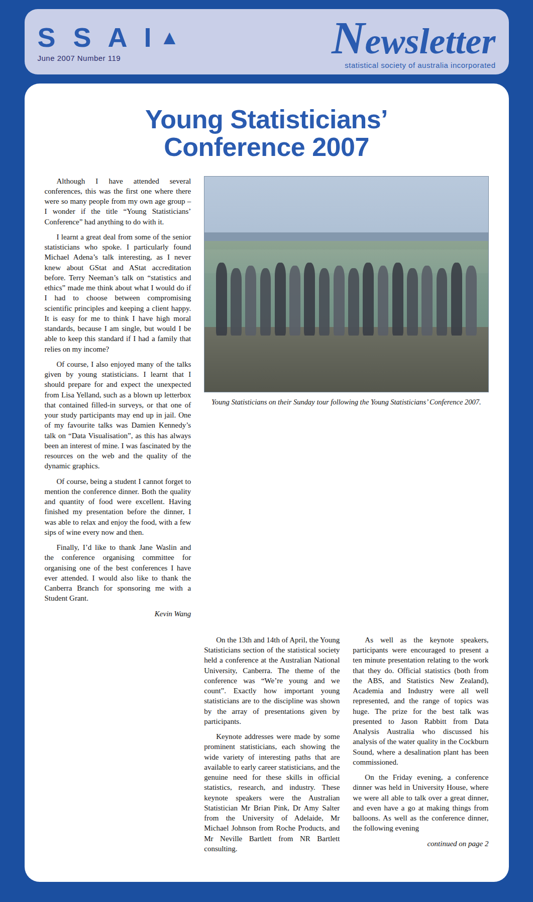S S A I ▲
June 2007 Number 119
Newsletter
statistical society of australia incorporated
Young Statisticians’
Conference 2007
Although I have attended several conferences, this was the first one where there were so many people from my own age group – I wonder if the title “Young Statisticians’ Conference” had anything to do with it.
I learnt a great deal from some of the senior statisticians who spoke. I particularly found Michael Adena’s talk interesting, as I never knew about GStat and AStat accreditation before. Terry Neeman’s talk on “statistics and ethics” made me think about what I would do if I had to choose between compromising scientific principles and keeping a client happy. It is easy for me to think I have high moral standards, because I am single, but would I be able to keep this standard if I had a family that relies on my income?
Of course, I also enjoyed many of the talks given by young statisticians. I learnt that I should prepare for and expect the unexpected from Lisa Yelland, such as a blown up letterbox that contained filled-in surveys, or that one of your study participants may end up in jail. One of my favourite talks was Damien Kennedy’s talk on “Data Visualisation”, as this has always been an interest of mine. I was fascinated by the resources on the web and the quality of the dynamic graphics.
Of course, being a student I cannot forget to mention the conference dinner. Both the quality and quantity of food were excellent. Having finished my presentation before the dinner, I was able to relax and enjoy the food, with a few sips of wine every now and then.
Finally, I’d like to thank Jane Waslin and the conference organising committee for organising one of the best conferences I have ever attended. I would also like to thank the Canberra Branch for sponsoring me with a Student Grant.
Kevin Wang
Young Statisticians on their Sunday tour following the Young Statisticians’ Conference 2007.
On the 13th and 14th of April, the Young Statisticians section of the statistical society held a conference at the Australian National University, Canberra. The theme of the conference was “We’re young and we count”. Exactly how important young statisticians are to the discipline was shown by the array of presentations given by participants.
Keynote addresses were made by some prominent statisticians, each showing the wide variety of interesting paths that are available to early career statisticians, and the genuine need for these skills in official statistics, research, and industry. These keynote speakers were the Australian Statistician Mr Brian Pink, Dr Amy Salter from the University of Adelaide, Mr Michael Johnson from Roche Products, and Mr Neville Bartlett from NR Bartlett consulting.
As well as the keynote speakers, participants were encouraged to present a ten minute presentation relating to the work that they do. Official statistics (both from the ABS, and Statistics New Zealand), Academia and Industry were all well represented, and the range of topics was huge. The prize for the best talk was presented to Jason Rabbitt from Data Analysis Australia who discussed his analysis of the water quality in the Cockburn Sound, where a desalination plant has been commissioned.
On the Friday evening, a conference dinner was held in University House, where we were all able to talk over a great dinner, and even have a go at making things from balloons. As well as the conference dinner, the following evening
continued on page 2